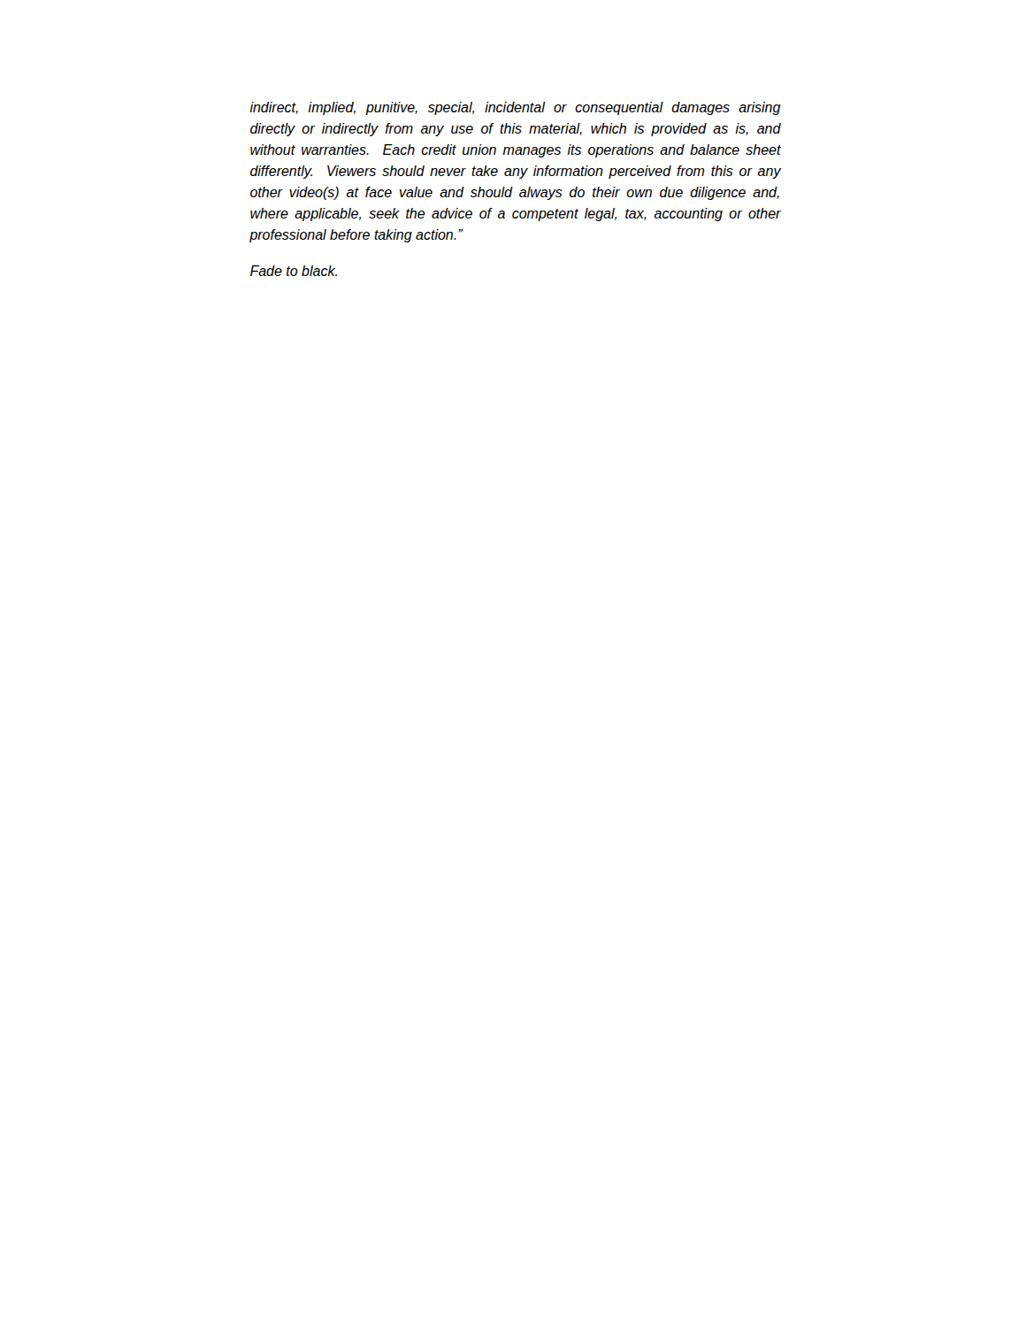indirect, implied, punitive, special, incidental or consequential damages arising directly or indirectly from any use of this material, which is provided as is, and without warranties. Each credit union manages its operations and balance sheet differently. Viewers should never take any information perceived from this or any other video(s) at face value and should always do their own due diligence and, where applicable, seek the advice of a competent legal, tax, accounting or other professional before taking action.”
Fade to black.